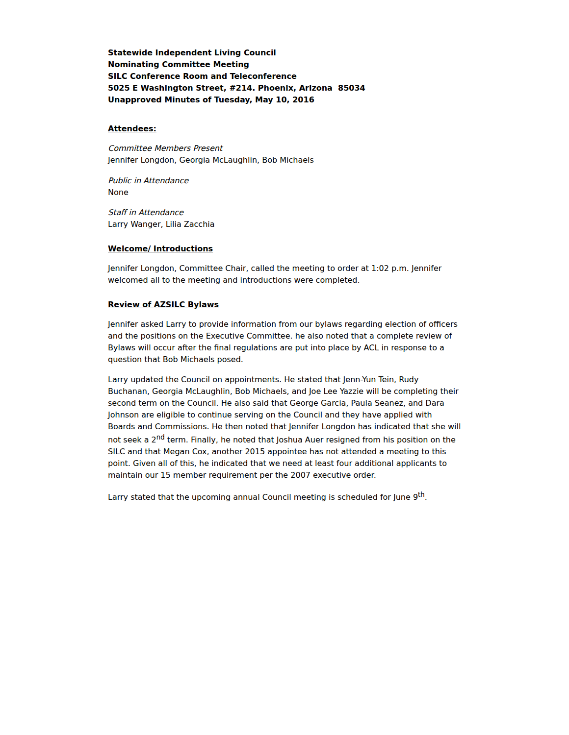Statewide Independent Living Council
Nominating Committee Meeting
SILC Conference Room and Teleconference
5025 E Washington Street, #214. Phoenix, Arizona 85034
Unapproved Minutes of Tuesday, May 10, 2016
Attendees:
Committee Members Present
Jennifer Longdon, Georgia McLaughlin, Bob Michaels
Public in Attendance
None
Staff in Attendance
Larry Wanger, Lilia Zacchia
Welcome/ Introductions
Jennifer Longdon, Committee Chair, called the meeting to order at 1:02 p.m. Jennifer welcomed all to the meeting and introductions were completed.
Review of AZSILC Bylaws
Jennifer asked Larry to provide information from our bylaws regarding election of officers and the positions on the Executive Committee. he also noted that a complete review of Bylaws will occur after the final regulations are put into place by ACL in response to a question that Bob Michaels posed.
Larry updated the Council on appointments. He stated that Jenn-Yun Tein, Rudy Buchanan, Georgia McLaughlin, Bob Michaels, and Joe Lee Yazzie will be completing their second term on the Council. He also said that George Garcia, Paula Seanez, and Dara Johnson are eligible to continue serving on the Council and they have applied with Boards and Commissions. He then noted that Jennifer Longdon has indicated that she will not seek a 2nd term. Finally, he noted that Joshua Auer resigned from his position on the SILC and that Megan Cox, another 2015 appointee has not attended a meeting to this point. Given all of this, he indicated that we need at least four additional applicants to maintain our 15 member requirement per the 2007 executive order.
Larry stated that the upcoming annual Council meeting is scheduled for June 9th.